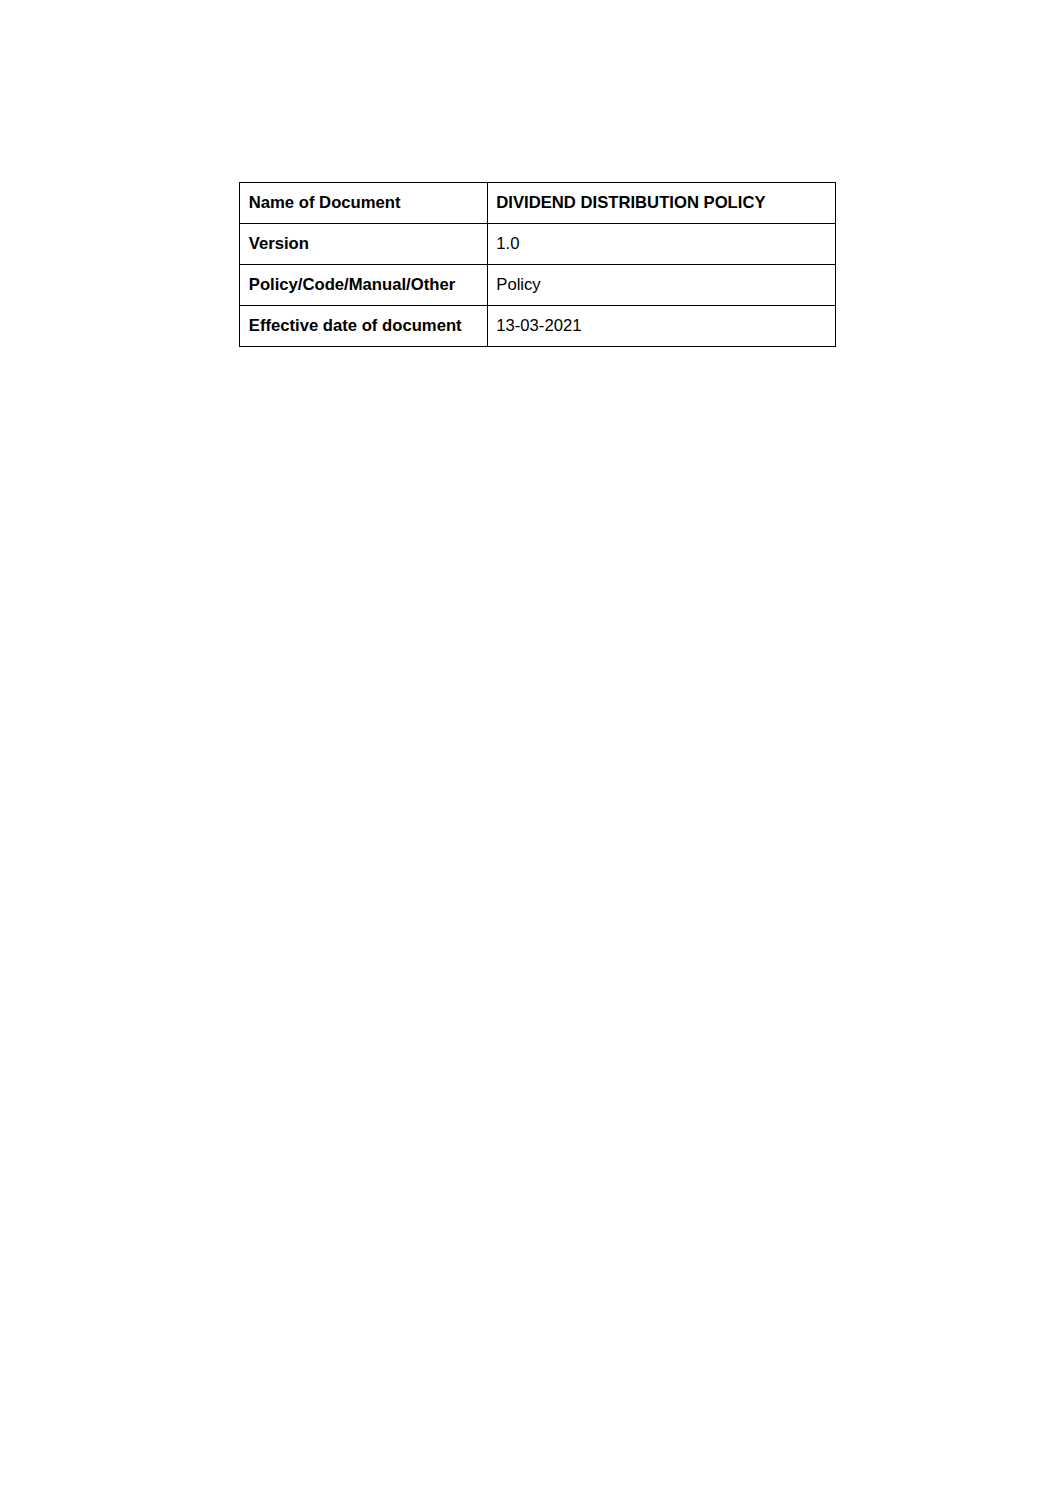| Name of Document | DIVIDEND DISTRIBUTION POLICY |
| Version | 1.0 |
| Policy/Code/Manual/Other | Policy |
| Effective date of document | 13-03-2021 |